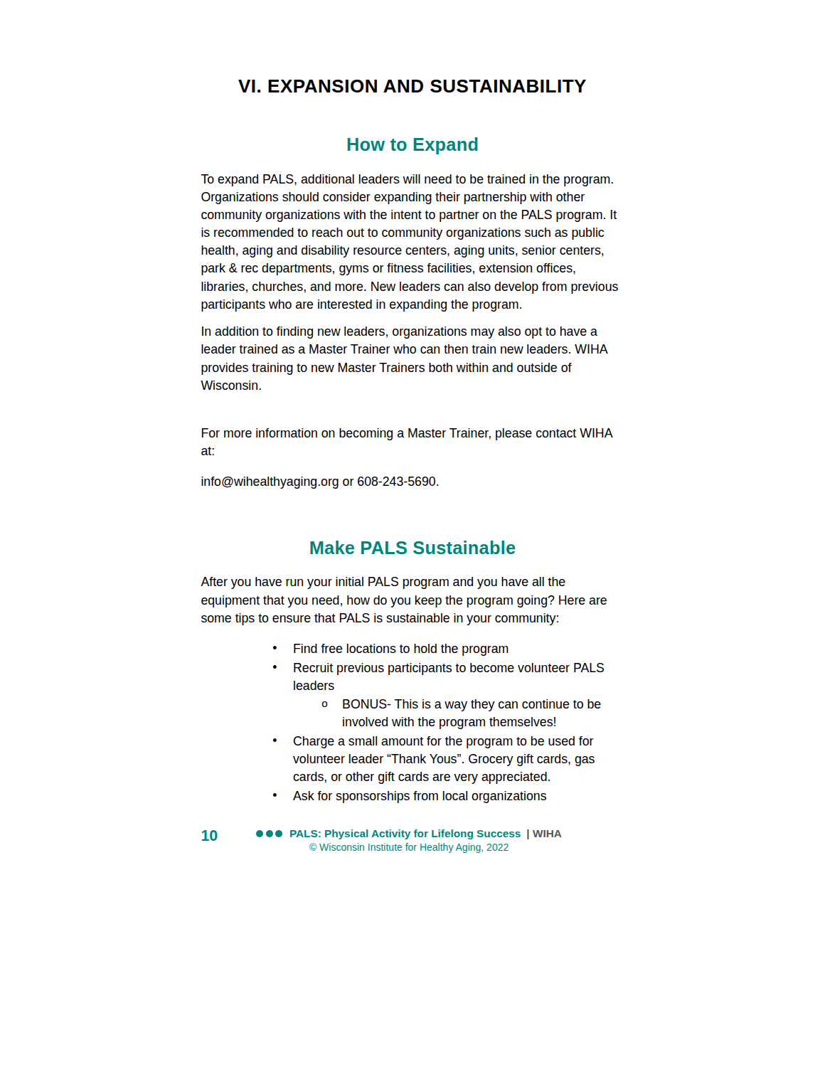VI. EXPANSION AND SUSTAINABILITY
How to Expand
To expand PALS, additional leaders will need to be trained in the program. Organizations should consider expanding their partnership with other community organizations with the intent to partner on the PALS program. It is recommended to reach out to community organizations such as public health, aging and disability resource centers, aging units, senior centers, park & rec departments, gyms or fitness facilities, extension offices, libraries, churches, and more. New leaders can also develop from previous participants who are interested in expanding the program.
In addition to finding new leaders, organizations may also opt to have a leader trained as a Master Trainer who can then train new leaders. WIHA provides training to new Master Trainers both within and outside of Wisconsin.
For more information on becoming a Master Trainer, please contact WIHA at:
info@wihealthyaging.org or 608-243-5690.
Make PALS Sustainable
After you have run your initial PALS program and you have all the equipment that you need, how do you keep the program going? Here are some tips to ensure that PALS is sustainable in your community:
Find free locations to hold the program
Recruit previous participants to become volunteer PALS leaders
BONUS- This is a way they can continue to be involved with the program themselves!
Charge a small amount for the program to be used for volunteer leader “Thank Yous”. Grocery gift cards, gas cards, or other gift cards are very appreciated.
Ask for sponsorships from local organizations
10
PALS: Physical Activity for Lifelong Success | WIHA
© Wisconsin Institute for Healthy Aging, 2022